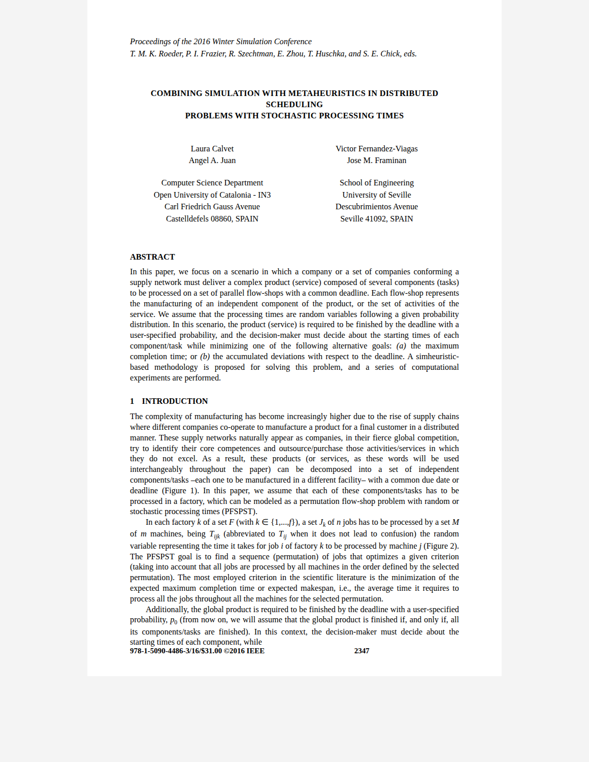Proceedings of the 2016 Winter Simulation Conference
T. M. K. Roeder, P. I. Frazier, R. Szechtman, E. Zhou, T. Huschka, and S. E. Chick, eds.
Combining Simulation with Metaheuristics in Distributed Scheduling
Problems with Stochastic Processing Times
| Laura Calvet | Victor Fernandez-Viagas |
| Angel A. Juan | Jose M. Framinan |
| Computer Science Department | School of Engineering |
| Open University of Catalonia - IN3 | University of Seville |
| Carl Friedrich Gauss Avenue | Descubrimientos Avenue |
| Castelldefels 08860, SPAIN | Seville 41092, SPAIN |
Abstract
In this paper, we focus on a scenario in which a company or a set of companies conforming a supply network must deliver a complex product (service) composed of several components (tasks) to be processed on a set of parallel flow-shops with a common deadline. Each flow-shop represents the manufacturing of an independent component of the product, or the set of activities of the service. We assume that the processing times are random variables following a given probability distribution. In this scenario, the product (service) is required to be finished by the deadline with a user-specified probability, and the decision-maker must decide about the starting times of each component/task while minimizing one of the following alternative goals: (a) the maximum completion time; or (b) the accumulated deviations with respect to the deadline. A simheuristic-based methodology is proposed for solving this problem, and a series of computational experiments are performed.
1 Introduction
The complexity of manufacturing has become increasingly higher due to the rise of supply chains where different companies co-operate to manufacture a product for a final customer in a distributed manner. These supply networks naturally appear as companies, in their fierce global competition, try to identify their core competences and outsource/purchase those activities/services in which they do not excel. As a result, these products (or services, as these words will be used interchangeably throughout the paper) can be decomposed into a set of independent components/tasks –each one to be manufactured in a different facility– with a common due date or deadline (Figure 1). In this paper, we assume that each of these components/tasks has to be processed in a factory, which can be modeled as a permutation flow-shop problem with random or stochastic processing times (PFSPST).
In each factory k of a set F (with k ∈ {1,...,f}), a set Jk of n jobs has to be processed by a set M of m machines, being Tijk (abbreviated to Tij when it does not lead to confusion) the random variable representing the time it takes for job i of factory k to be processed by machine j (Figure 2). The PFSPST goal is to find a sequence (permutation) of jobs that optimizes a given criterion (taking into account that all jobs are processed by all machines in the order defined by the selected permutation). The most employed criterion in the scientific literature is the minimization of the expected maximum completion time or expected makespan, i.e., the average time it requires to process all the jobs throughout all the machines for the selected permutation.
Additionally, the global product is required to be finished by the deadline with a user-specified probability, p0 (from now on, we will assume that the global product is finished if, and only if, all its components/tasks are finished). In this context, the decision-maker must decide about the starting times of each component, while
978-1-5090-4486-3/16/$31.00 ©2016 IEEE
2347